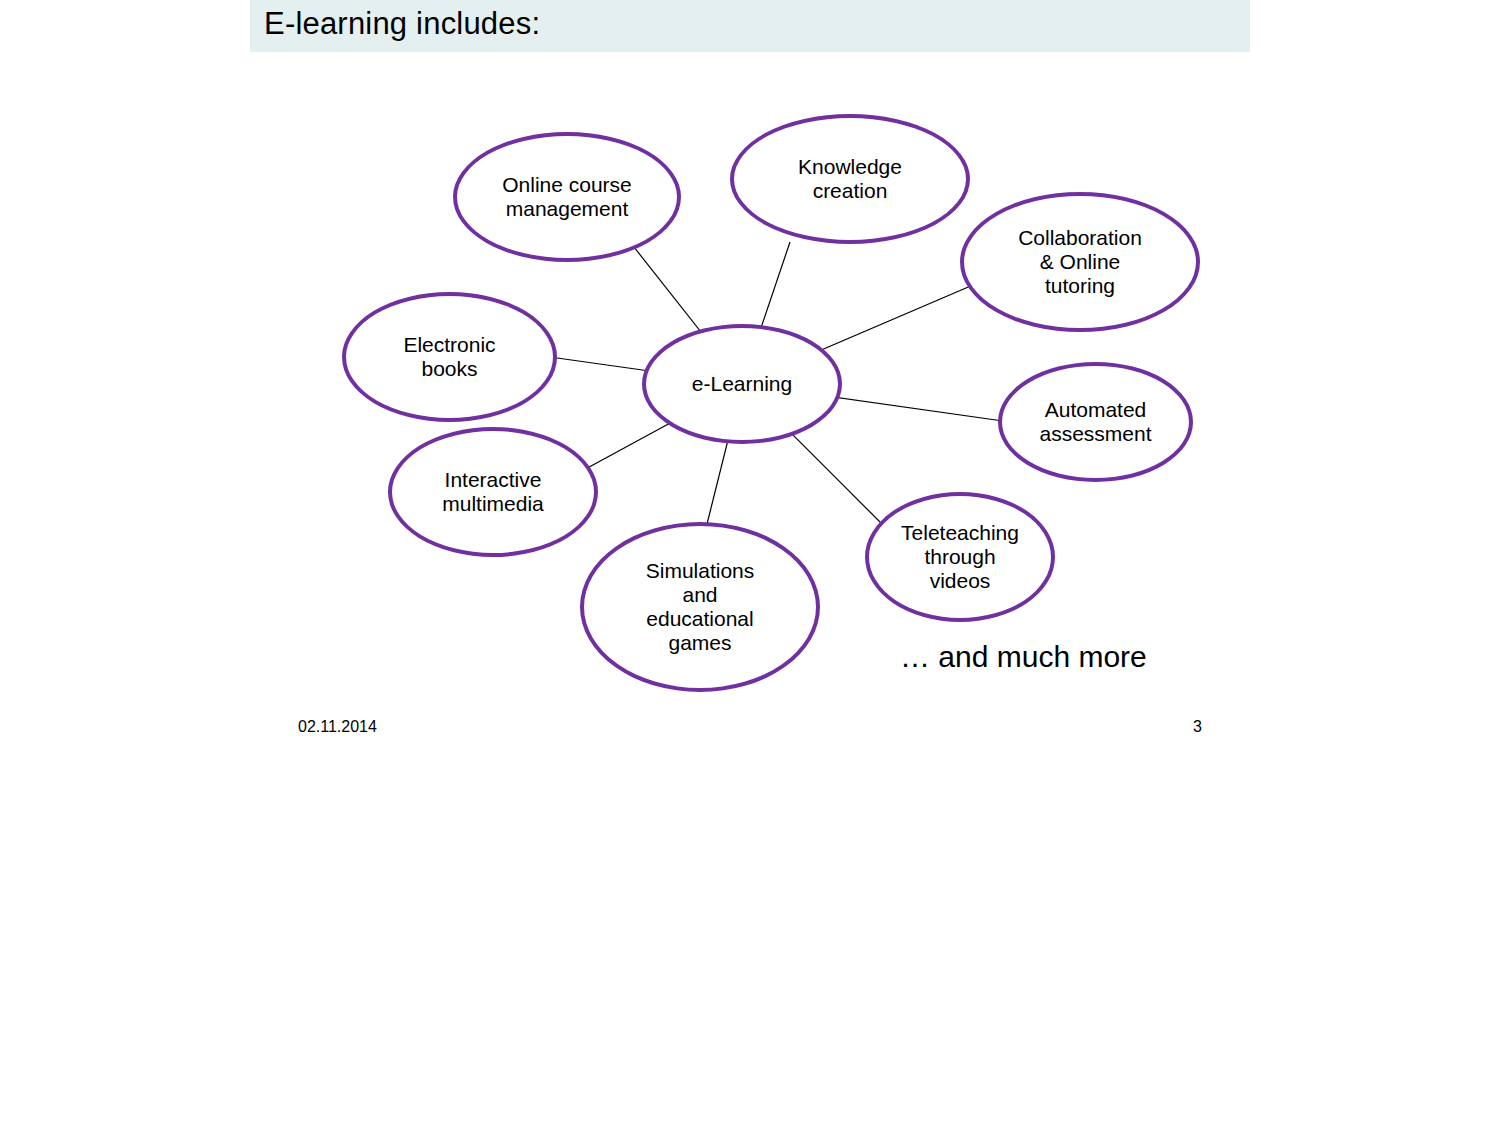E-learning includes:
e-Learning
Online course
management
Knowledge
creation
Collaboration
& Online
tutoring
Electronic
books
Automated
assessment
Interactive
multimedia
Simulations
and
educational
games
Teleteaching
through
videos
… and much more
02.11.2014
3